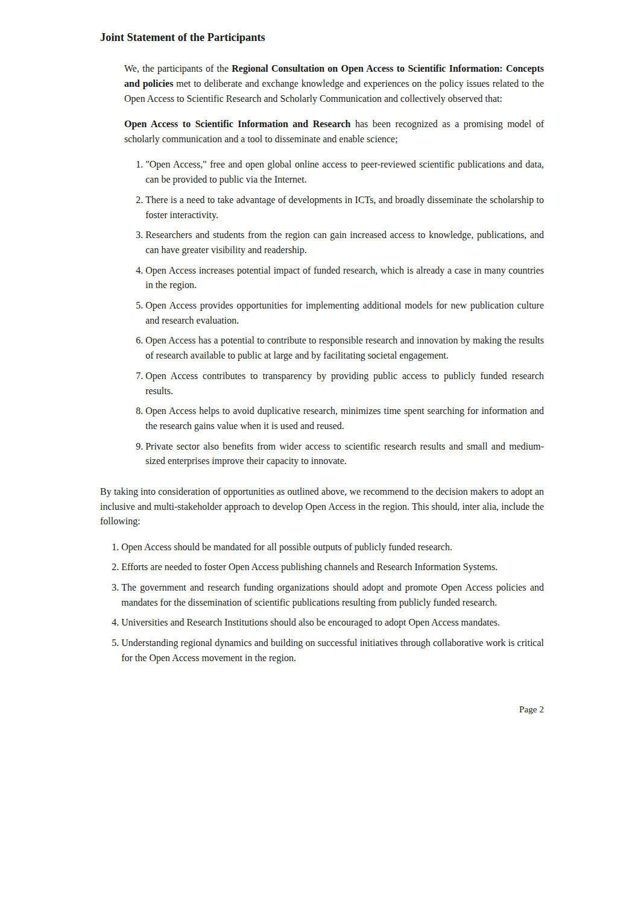Joint Statement of the Participants
We, the participants of the Regional Consultation on Open Access to Scientific Information: Concepts and policies met to deliberate and exchange knowledge and experiences on the policy issues related to the Open Access to Scientific Research and Scholarly Communication and collectively observed that:
Open Access to Scientific Information and Research has been recognized as a promising model of scholarly communication and a tool to disseminate and enable science;
"Open Access," free and open global online access to peer-reviewed scientific publications and data, can be provided to public via the Internet.
There is a need to take advantage of developments in ICTs, and broadly disseminate the scholarship to foster interactivity.
Researchers and students from the region can gain increased access to knowledge, publications, and can have greater visibility and readership.
Open Access increases potential impact of funded research, which is already a case in many countries in the region.
Open Access provides opportunities for implementing additional models for new publication culture and research evaluation.
Open Access has a potential to contribute to responsible research and innovation by making the results of research available to public at large and by facilitating societal engagement.
Open Access contributes to transparency by providing public access to publicly funded research results.
Open Access helps to avoid duplicative research, minimizes time spent searching for information and the research gains value when it is used and reused.
Private sector also benefits from wider access to scientific research results and small and medium-sized enterprises improve their capacity to innovate.
By taking into consideration of opportunities as outlined above, we recommend to the decision makers to adopt an inclusive and multi-stakeholder approach to develop Open Access in the region. This should, inter alia, include the following:
Open Access should be mandated for all possible outputs of publicly funded research.
Efforts are needed to foster Open Access publishing channels and Research Information Systems.
The government and research funding organizations should adopt and promote Open Access policies and mandates for the dissemination of scientific publications resulting from publicly funded research.
Universities and Research Institutions should also be encouraged to adopt Open Access mandates.
Understanding regional dynamics and building on successful initiatives through collaborative work is critical for the Open Access movement in the region.
Page 2